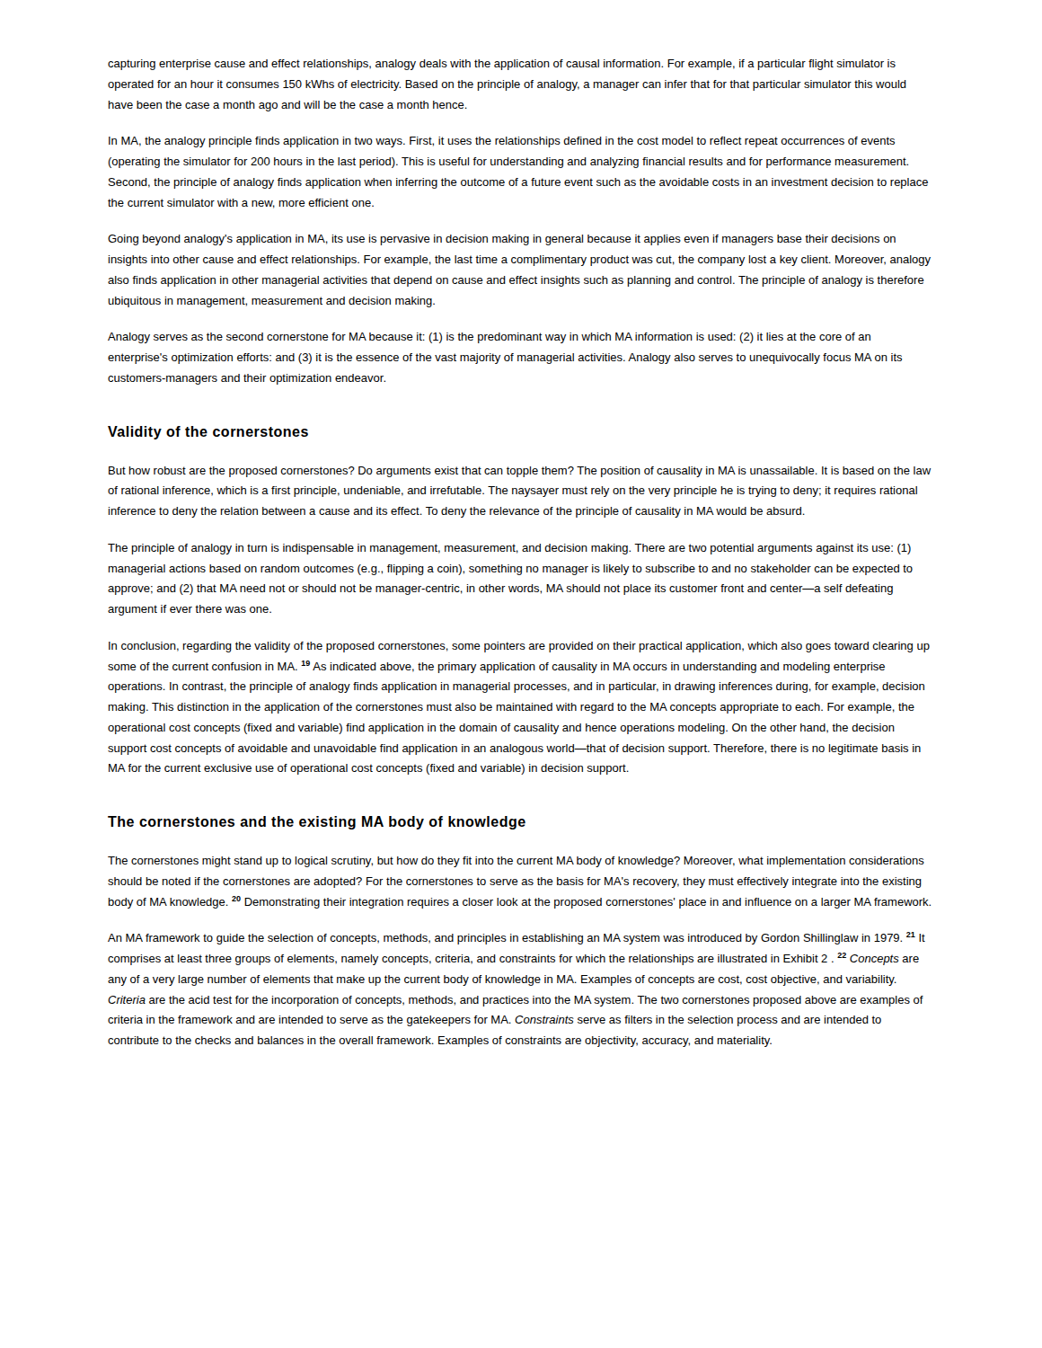capturing enterprise cause and effect relationships, analogy deals with the application of causal information. For example, if a particular flight simulator is operated for an hour it consumes 150 kWhs of electricity. Based on the principle of analogy, a manager can infer that for that particular simulator this would have been the case a month ago and will be the case a month hence.
In MA, the analogy principle finds application in two ways. First, it uses the relationships defined in the cost model to reflect repeat occurrences of events (operating the simulator for 200 hours in the last period). This is useful for understanding and analyzing financial results and for performance measurement. Second, the principle of analogy finds application when inferring the outcome of a future event such as the avoidable costs in an investment decision to replace the current simulator with a new, more efficient one.
Going beyond analogy's application in MA, its use is pervasive in decision making in general because it applies even if managers base their decisions on insights into other cause and effect relationships. For example, the last time a complimentary product was cut, the company lost a key client. Moreover, analogy also finds application in other managerial activities that depend on cause and effect insights such as planning and control. The principle of analogy is therefore ubiquitous in management, measurement and decision making.
Analogy serves as the second cornerstone for MA because it: (1) is the predominant way in which MA information is used: (2) it lies at the core of an enterprise's optimization efforts: and (3) it is the essence of the vast majority of managerial activities. Analogy also serves to unequivocally focus MA on its customers-managers and their optimization endeavor.
Validity of the cornerstones
But how robust are the proposed cornerstones? Do arguments exist that can topple them? The position of causality in MA is unassailable. It is based on the law of rational inference, which is a first principle, undeniable, and irrefutable. The naysayer must rely on the very principle he is trying to deny; it requires rational inference to deny the relation between a cause and its effect. To deny the relevance of the principle of causality in MA would be absurd.
The principle of analogy in turn is indispensable in management, measurement, and decision making. There are two potential arguments against its use: (1) managerial actions based on random outcomes (e.g., flipping a coin), something no manager is likely to subscribe to and no stakeholder can be expected to approve; and (2) that MA need not or should not be manager-centric, in other words, MA should not place its customer front and center—a self defeating argument if ever there was one.
In conclusion, regarding the validity of the proposed cornerstones, some pointers are provided on their practical application, which also goes toward clearing up some of the current confusion in MA. 19 As indicated above, the primary application of causality in MA occurs in understanding and modeling enterprise operations. In contrast, the principle of analogy finds application in managerial processes, and in particular, in drawing inferences during, for example, decision making. This distinction in the application of the cornerstones must also be maintained with regard to the MA concepts appropriate to each. For example, the operational cost concepts (fixed and variable) find application in the domain of causality and hence operations modeling. On the other hand, the decision support cost concepts of avoidable and unavoidable find application in an analogous world—that of decision support. Therefore, there is no legitimate basis in MA for the current exclusive use of operational cost concepts (fixed and variable) in decision support.
The cornerstones and the existing MA body of knowledge
The cornerstones might stand up to logical scrutiny, but how do they fit into the current MA body of knowledge? Moreover, what implementation considerations should be noted if the cornerstones are adopted? For the cornerstones to serve as the basis for MA's recovery, they must effectively integrate into the existing body of MA knowledge. 20 Demonstrating their integration requires a closer look at the proposed cornerstones' place in and influence on a larger MA framework.
An MA framework to guide the selection of concepts, methods, and principles in establishing an MA system was introduced by Gordon Shillinglaw in 1979. 21 It comprises at least three groups of elements, namely concepts, criteria, and constraints for which the relationships are illustrated in Exhibit 2 . 22 Concepts are any of a very large number of elements that make up the current body of knowledge in MA. Examples of concepts are cost, cost objective, and variability. Criteria are the acid test for the incorporation of concepts, methods, and practices into the MA system. The two cornerstones proposed above are examples of criteria in the framework and are intended to serve as the gatekeepers for MA. Constraints serve as filters in the selection process and are intended to contribute to the checks and balances in the overall framework. Examples of constraints are objectivity, accuracy, and materiality.